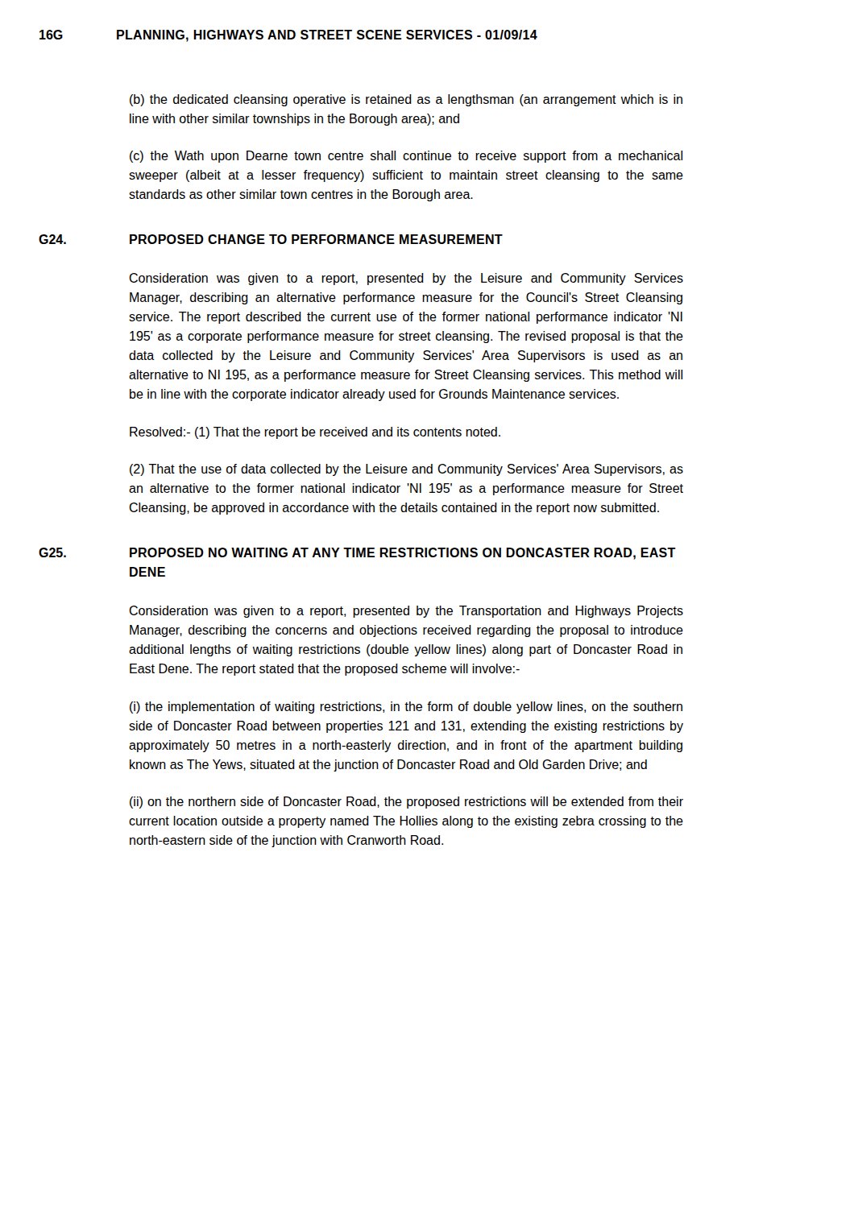16G PLANNING, HIGHWAYS AND STREET SCENE SERVICES - 01/09/14
(b) the dedicated cleansing operative is retained as a lengthsman (an arrangement which is in line with other similar townships in the Borough area); and
(c) the Wath upon Dearne town centre shall continue to receive support from a mechanical sweeper (albeit at a lesser frequency) sufficient to maintain street cleansing to the same standards as other similar town centres in the Borough area.
G24. Proposed Change to Performance Measurement
Consideration was given to a report, presented by the Leisure and Community Services Manager, describing an alternative performance measure for the Council's Street Cleansing service. The report described the current use of the former national performance indicator 'NI 195' as a corporate performance measure for street cleansing. The revised proposal is that the data collected by the Leisure and Community Services' Area Supervisors is used as an alternative to NI 195, as a performance measure for Street Cleansing services. This method will be in line with the corporate indicator already used for Grounds Maintenance services.
Resolved:- (1) That the report be received and its contents noted.
(2) That the use of data collected by the Leisure and Community Services' Area Supervisors, as an alternative to the former national indicator 'NI 195' as a performance measure for Street Cleansing, be approved in accordance with the details contained in the report now submitted.
G25. Proposed No Waiting at Any Time Restrictions on Doncaster Road, East Dene
Consideration was given to a report, presented by the Transportation and Highways Projects Manager, describing the concerns and objections received regarding the proposal to introduce additional lengths of waiting restrictions (double yellow lines) along part of Doncaster Road in East Dene. The report stated that the proposed scheme will involve:-
(i) the implementation of waiting restrictions, in the form of double yellow lines, on the southern side of Doncaster Road between properties 121 and 131, extending the existing restrictions by approximately 50 metres in a north-easterly direction, and in front of the apartment building known as The Yews, situated at the junction of Doncaster Road and Old Garden Drive; and
(ii) on the northern side of Doncaster Road, the proposed restrictions will be extended from their current location outside a property named The Hollies along to the existing zebra crossing to the north-eastern side of the junction with Cranworth Road.